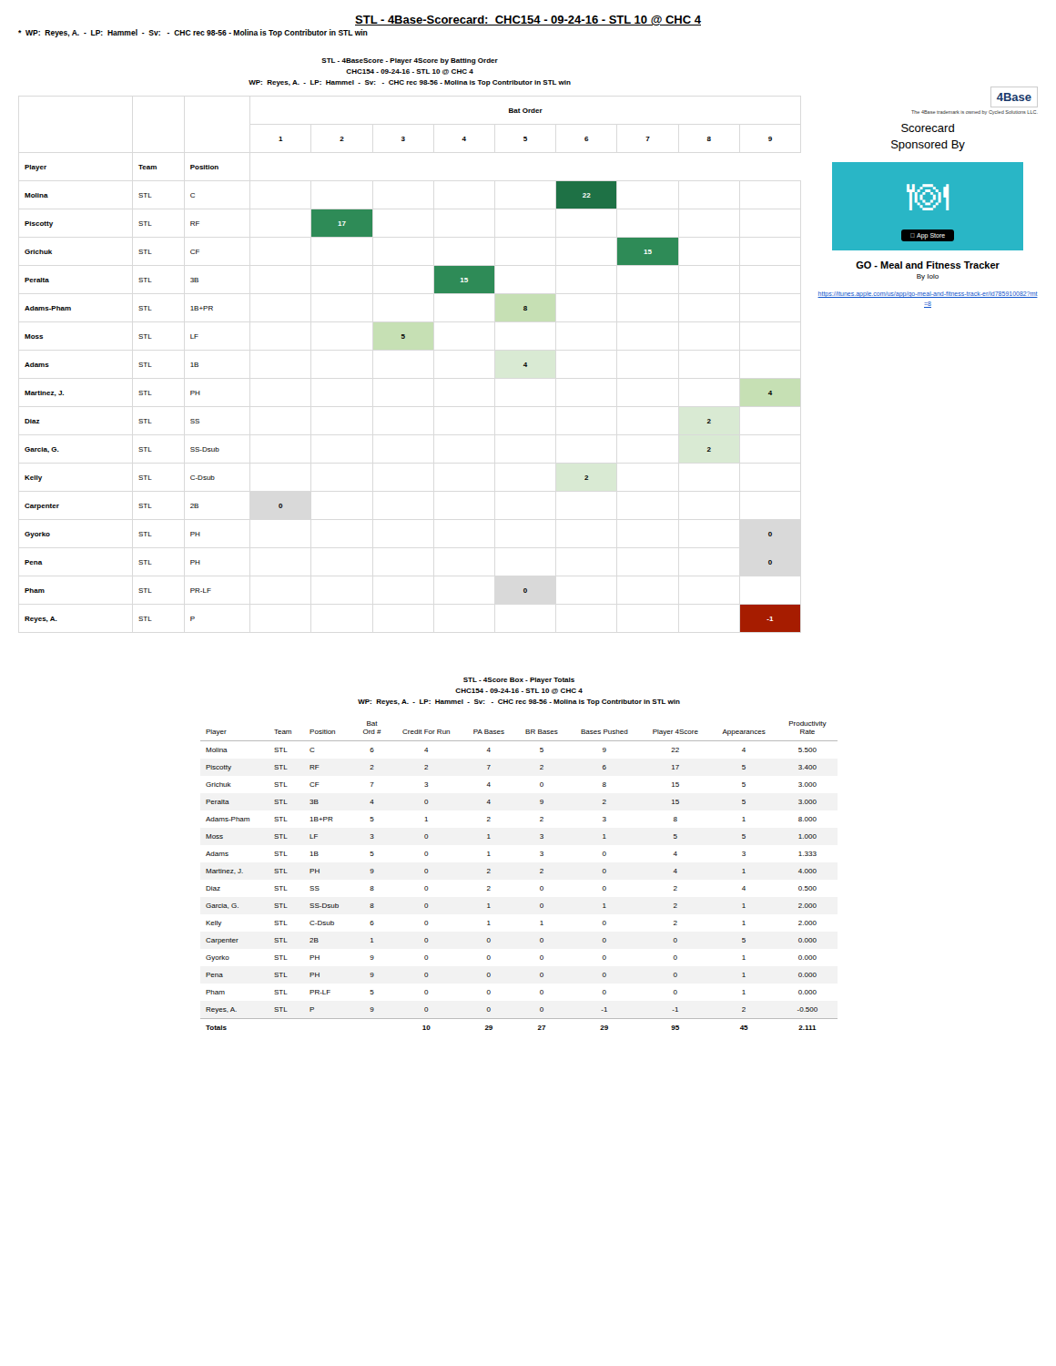STL - 4Base-Scorecard: CHC154 - 09-24-16 - STL 10 @ CHC 4
* WP: Reyes, A. - LP: Hammel - Sv: - CHC rec 98-56 - Molina is Top Contributor in STL win
STL - 4BaseScore - Player 4Score by Batting Order CHC154 - 09-24-16 - STL 10 @ CHC 4 WP: Reyes, A. - LP: Hammel - Sv: - CHC rec 98-56 - Molina is Top Contributor in STL win
| | | | Bat Order |
| --- | --- | --- | --- |
| 1 | 2 | 3 | 4 | 5 | 6 | 7 | 8 | 9 |
| Player | Team | Position | |
| Molina | STL | C | | | | | | 22 | | | |
| Piscotty | STL | RF | | 17 | | | | | | | |
| Grichuk | STL | CF | | | | | | | 15 | | |
| Peralta | STL | 3B | | | | 15 | | | | | |
| Adams-Pham | STL | 1B+PR | | | | | 8 | | | | |
| Moss | STL | LF | | | 5 | | | | | | |
| Adams | STL | 1B | | | | | 4 | | | | |
| Martinez, J. | STL | PH | | | | | | | | | 4 |
| Diaz | STL | SS | | | | | | | | 2 | |
| Garcia, G. | STL | SS-Dsub | | | | | | | | 2 | |
| Kelly | STL | C-Dsub | | | | | | 2 | | | |
| Carpenter | STL | 2B | 0 | | | | | | | | |
| Gyorko | STL | PH | | | | | | | | | 0 |
| Pena | STL | PH | | | | | | | | | 0 |
| Pham | STL | PR-LF | | | | | 0 | | | | |
| Reyes, A. | STL | P | | | | | | | | | -1 |
4Base
The 4Base trademark is owned by Cycled Solutions LLC.
Scorecard
Sponsored By
🍽
 App Store
GO - Meal and Fitness Tracker
By Iolo
https://itunes.apple.com/us/app/go-meal-and-fitness-track-er/id785910082?mt=8
STL - 4Score Box - Player Totals CHC154 - 09-24-16 - STL 10 @ CHC 4 WP: Reyes, A. - LP: Hammel - Sv: - CHC rec 98-56 - Molina is Top Contributor in STL win
| Player | Team | Position | Bat Ord # | Credit For Run | PA Bases | BR Bases | Bases Pushed | Player 4Score | Appearances | Productivity Rate |
| --- | --- | --- | --- | --- | --- | --- | --- | --- | --- | --- |
| Molina | STL | C | 6 | 4 | 4 | 5 | 9 | 22 | 4 | 5.500 |
| Piscotty | STL | RF | 2 | 2 | 7 | 2 | 6 | 17 | 5 | 3.400 |
| Grichuk | STL | CF | 7 | 3 | 4 | 0 | 8 | 15 | 5 | 3.000 |
| Peralta | STL | 3B | 4 | 0 | 4 | 9 | 2 | 15 | 5 | 3.000 |
| Adams-Pham | STL | 1B+PR | 5 | 1 | 2 | 2 | 3 | 8 | 1 | 8.000 |
| Moss | STL | LF | 3 | 0 | 1 | 3 | 1 | 5 | 5 | 1.000 |
| Adams | STL | 1B | 5 | 0 | 1 | 3 | 0 | 4 | 3 | 1.333 |
| Martinez, J. | STL | PH | 9 | 0 | 2 | 2 | 0 | 4 | 1 | 4.000 |
| Diaz | STL | SS | 8 | 0 | 2 | 0 | 0 | 2 | 4 | 0.500 |
| Garcia, G. | STL | SS-Dsub | 8 | 0 | 1 | 0 | 1 | 2 | 1 | 2.000 |
| Kelly | STL | C-Dsub | 6 | 0 | 1 | 1 | 0 | 2 | 1 | 2.000 |
| Carpenter | STL | 2B | 1 | 0 | 0 | 0 | 0 | 0 | 5 | 0.000 |
| Gyorko | STL | PH | 9 | 0 | 0 | 0 | 0 | 0 | 1 | 0.000 |
| Pena | STL | PH | 9 | 0 | 0 | 0 | 0 | 0 | 1 | 0.000 |
| Pham | STL | PR-LF | 5 | 0 | 0 | 0 | 0 | 0 | 1 | 0.000 |
| Reyes, A. | STL | P | 9 | 0 | 0 | 0 | -1 | -1 | 2 | -0.500 |
| Totals | | | | 10 | 29 | 27 | 29 | 95 | 45 | 2.111 |